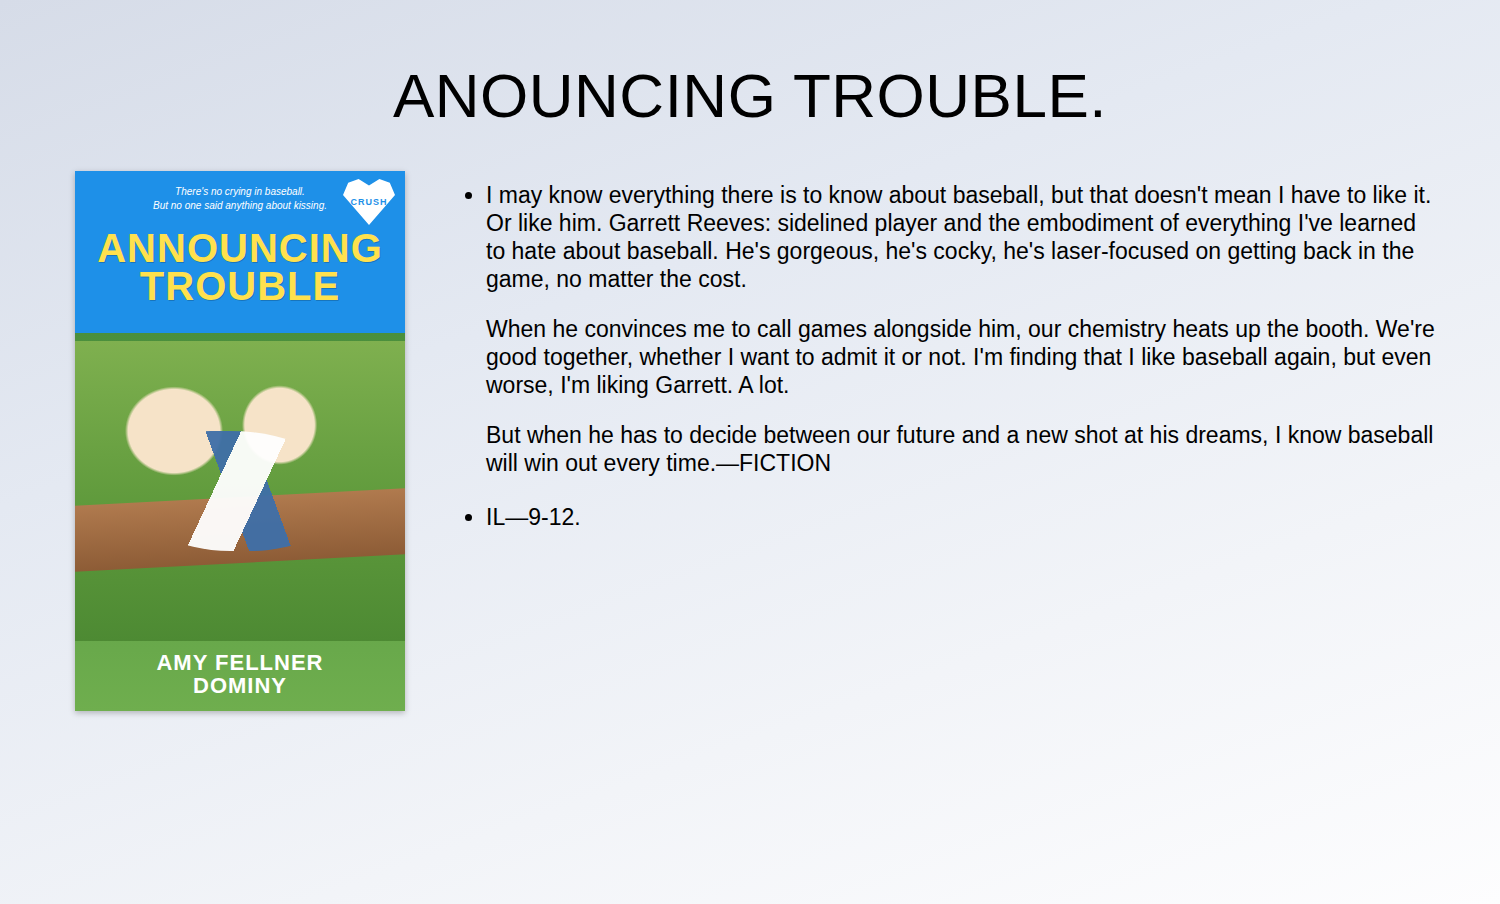ANOUNCING TROUBLE.
There's no crying in baseball.
But no one said anything about kissing.
CRUSH
ANNOUNCING
TROUBLE
AMY FELLNER
DOMINY
I may know everything there is to know about baseball, but that doesn't mean I have to like it. Or like him. Garrett Reeves: sidelined player and the embodiment of everything I've learned to hate about baseball. He's gorgeous, he's cocky, he's laser-focused on getting back in the game, no matter the cost.
When he convinces me to call games alongside him, our chemistry heats up the booth. We're good together, whether I want to admit it or not. I'm finding that I like baseball again, but even worse, I'm liking Garrett. A lot.
But when he has to decide between our future and a new shot at his dreams, I know baseball will win out every time.—FICTION
IL—9-12.